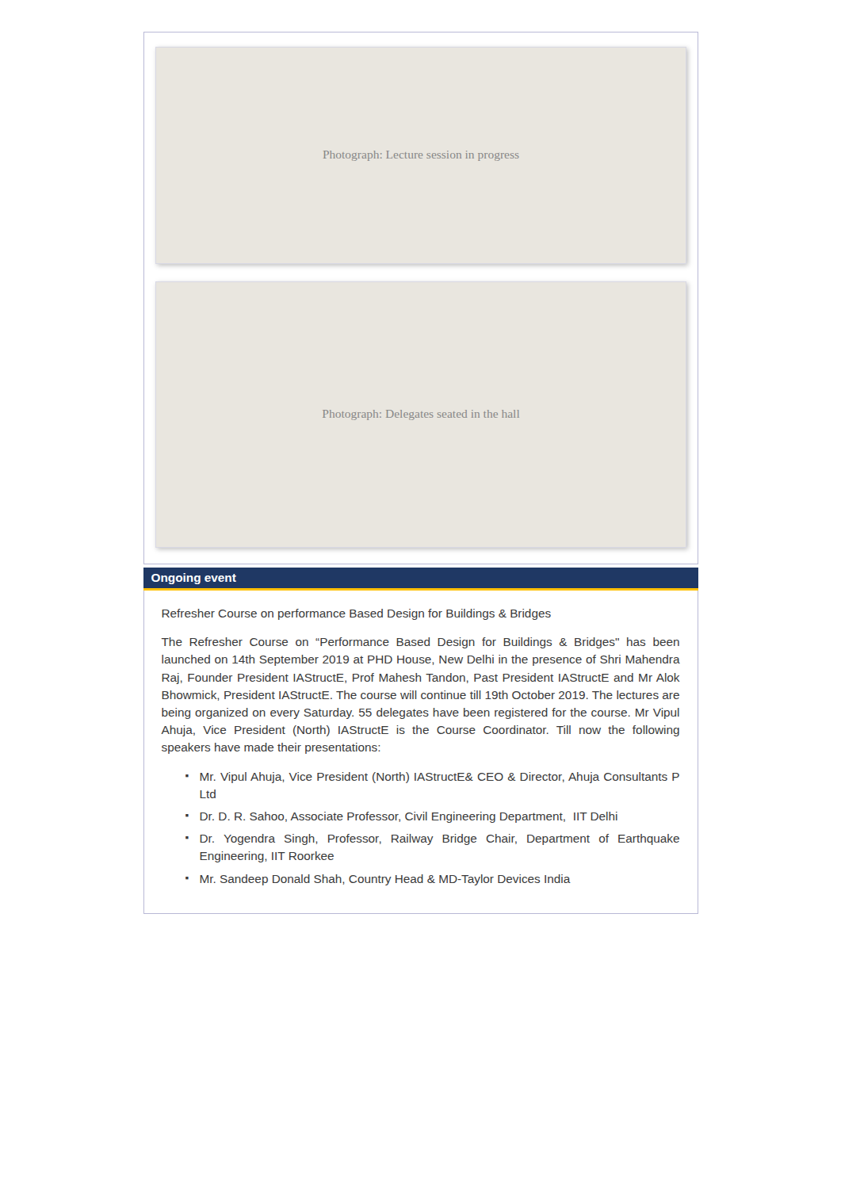Ongoing event
Refresher Course on performance Based Design for Buildings & Bridges
The Refresher Course on “Performance Based Design for Buildings & Bridges" has been launched on 14th September 2019 at PHD House, New Delhi in the presence of Shri Mahendra Raj, Founder President IAStructE, Prof Mahesh Tandon, Past President IAStructE and Mr Alok Bhowmick, President IAStructE. The course will continue till 19th October 2019. The lectures are being organized on every Saturday. 55 delegates have been registered for the course. Mr Vipul Ahuja, Vice President (North) IAStructE is the Course Coordinator. Till now the following speakers have made their presentations:
Mr. Vipul Ahuja, Vice President (North) IAStructE& CEO & Director, Ahuja Consultants P Ltd
Dr. D. R. Sahoo, Associate Professor, Civil Engineering Department, IIT Delhi
Dr. Yogendra Singh, Professor, Railway Bridge Chair, Department of Earthquake Engineering, IIT Roorkee
Mr. Sandeep Donald Shah, Country Head & MD-Taylor Devices India